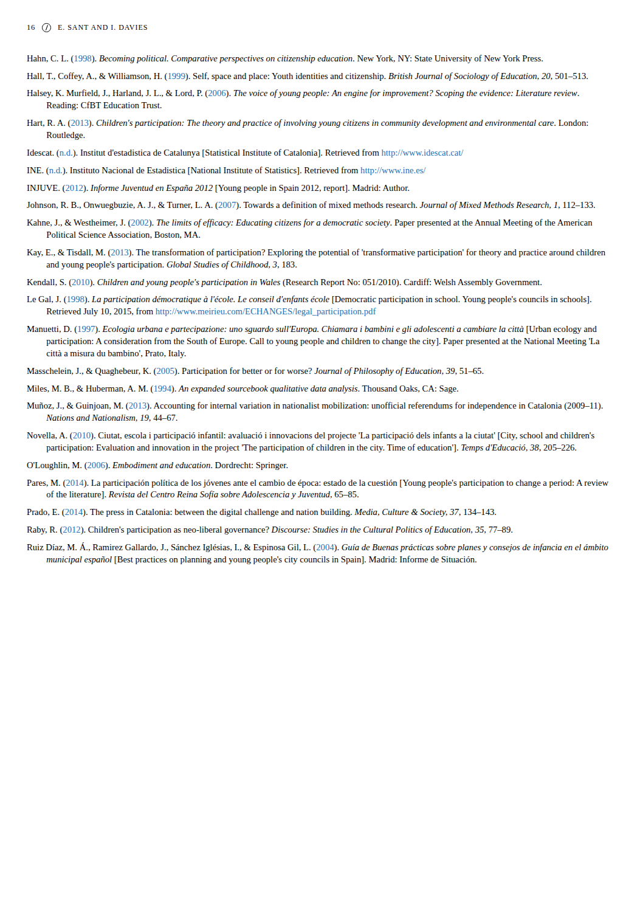16 E. Sant and I. Davies
Hahn, C. L. (1998). Becoming political. Comparative perspectives on citizenship education. New York, NY: State University of New York Press.
Hall, T., Coffey, A., & Williamson, H. (1999). Self, space and place: Youth identities and citizenship. British Journal of Sociology of Education, 20, 501–513.
Halsey, K. Murfield, J., Harland, J. L., & Lord, P. (2006). The voice of young people: An engine for improvement? Scoping the evidence: Literature review. Reading: CfBT Education Trust.
Hart, R. A. (2013). Children's participation: The theory and practice of involving young citizens in community development and environmental care. London: Routledge.
Idescat. (n.d.). Institut d'estadistica de Catalunya [Statistical Institute of Catalonia]. Retrieved from http://www.idescat.cat/
INE. (n.d.). Instituto Nacional de Estadistica [National Institute of Statistics]. Retrieved from http://www.ine.es/
INJUVE. (2012). Informe Juventud en España 2012 [Young people in Spain 2012, report]. Madrid: Author.
Johnson, R. B., Onwuegbuzie, A. J., & Turner, L. A. (2007). Towards a definition of mixed methods research. Journal of Mixed Methods Research, 1, 112–133.
Kahne, J., & Westheimer, J. (2002). The limits of efficacy: Educating citizens for a democratic society. Paper presented at the Annual Meeting of the American Political Science Association, Boston, MA.
Kay, E., & Tisdall, M. (2013). The transformation of participation? Exploring the potential of 'transformative participation' for theory and practice around children and young people's participation. Global Studies of Childhood, 3, 183.
Kendall, S. (2010). Children and young people's participation in Wales (Research Report No: 051/2010). Cardiff: Welsh Assembly Government.
Le Gal, J. (1998). La participation démocratique à l'école. Le conseil d'enfants école [Democratic participation in school. Young people's councils in schools]. Retrieved July 10, 2015, from http://www.meirieu.com/ECHANGES/legal_participation.pdf
Manuetti, D. (1997). Ecologia urbana e partecipazione: uno sguardo sull'Europa. Chiamara i bambini e gli adolescenti a cambiare la città [Urban ecology and participation: A consideration from the South of Europe. Call to young people and children to change the city]. Paper presented at the National Meeting 'La città a misura du bambino', Prato, Italy.
Masschelein, J., & Quaghebeur, K. (2005). Participation for better or for worse? Journal of Philosophy of Education, 39, 51–65.
Miles, M. B., & Huberman, A. M. (1994). An expanded sourcebook qualitative data analysis. Thousand Oaks, CA: Sage.
Muñoz, J., & Guinjoan, M. (2013). Accounting for internal variation in nationalist mobilization: unofficial referendums for independence in Catalonia (2009–11). Nations and Nationalism, 19, 44–67.
Novella, A. (2010). Ciutat, escola i participació infantil: avaluació i innovacions del projecte 'La participació dels infants a la ciutat' [City, school and children's participation: Evaluation and innovation in the project 'The participation of children in the city. Time of education']. Temps d'Educació, 38, 205–226.
O'Loughlin, M. (2006). Embodiment and education. Dordrecht: Springer.
Pares, M. (2014). La participación política de los jóvenes ante el cambio de época: estado de la cuestión [Young people's participation to change a period: A review of the literature]. Revista del Centro Reina Sofía sobre Adolescencia y Juventud, 65–85.
Prado, E. (2014). The press in Catalonia: between the digital challenge and nation building. Media, Culture & Society, 37, 134–143.
Raby, R. (2012). Children's participation as neo-liberal governance? Discourse: Studies in the Cultural Politics of Education, 35, 77–89.
Ruiz Díaz, M. Á., Ramirez Gallardo, J., Sánchez Iglésias, I., & Espinosa Gil, L. (2004). Guía de Buenas prácticas sobre planes y consejos de infancia en el ámbito municipal español [Best practices on planning and young people's city councils in Spain]. Madrid: Informe de Situación.